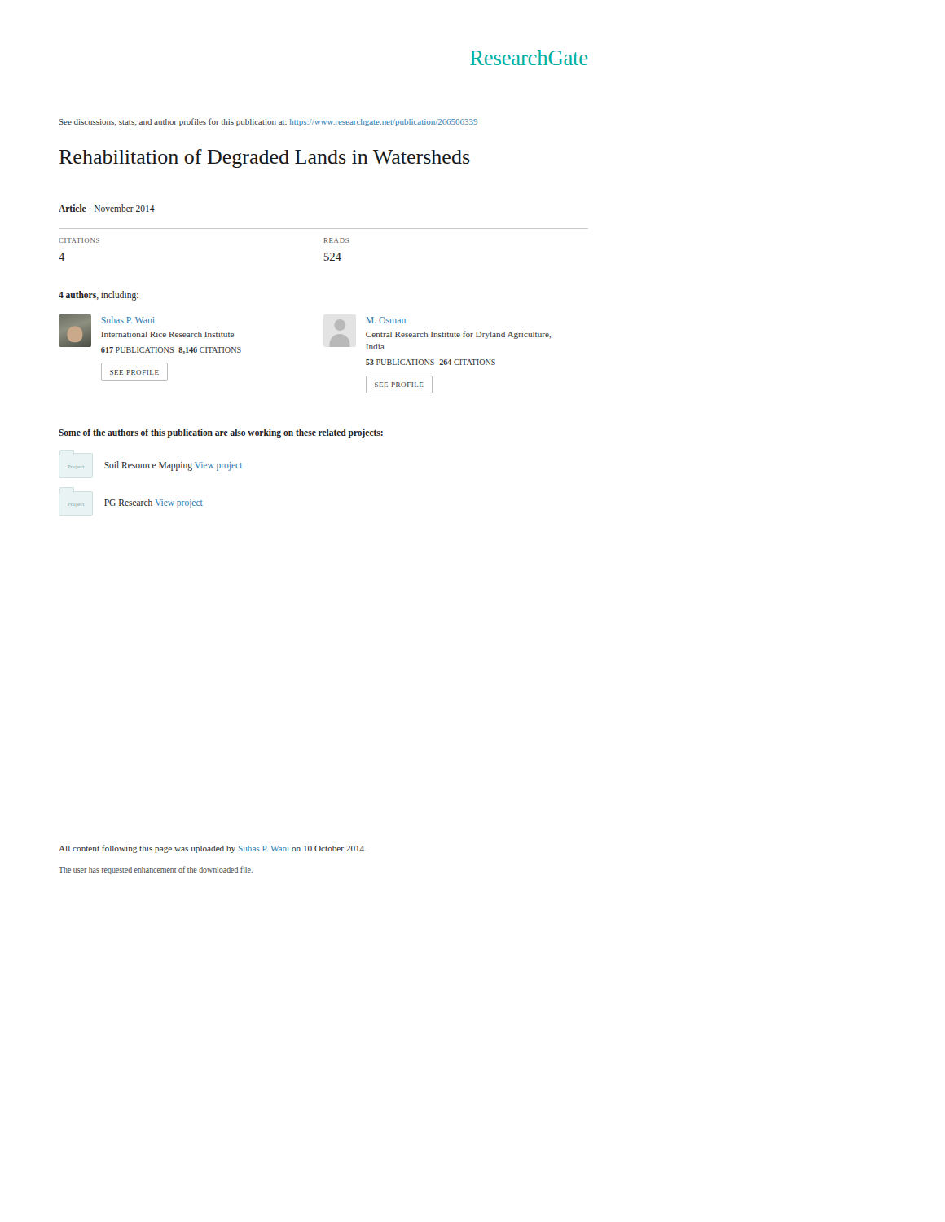ResearchGate
See discussions, stats, and author profiles for this publication at: https://www.researchgate.net/publication/266506339
Rehabilitation of Degraded Lands in Watersheds
Article · November 2014
Citations
4
Reads
524
4 authors, including:
Suhas P. Wani
International Rice Research Institute
617 PUBLICATIONS 8,146 CITATIONS
SEE PROFILE
M. Osman
Central Research Institute for Dryland Agriculture, India
53 PUBLICATIONS 264 CITATIONS
SEE PROFILE
Some of the authors of this publication are also working on these related projects:
Project
Soil Resource Mapping View project
Project
PG Research View project
All content following this page was uploaded by Suhas P. Wani on 10 October 2014.
The user has requested enhancement of the downloaded file.